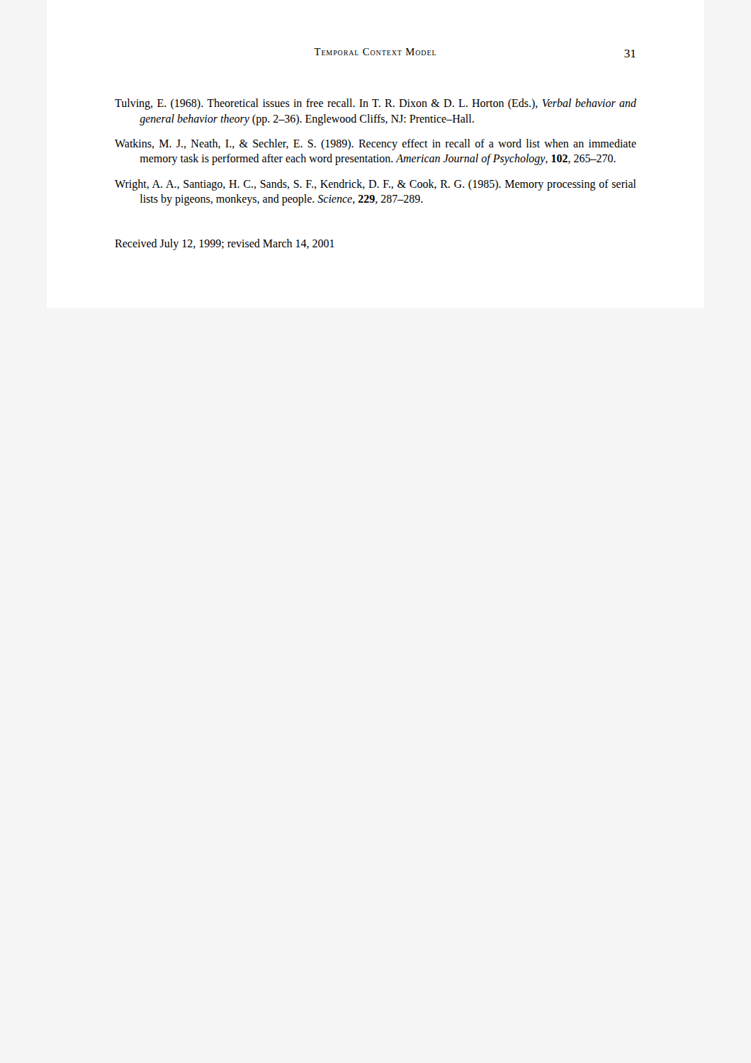Temporal Context Model 31
Tulving, E. (1968). Theoretical issues in free recall. In T. R. Dixon & D. L. Horton (Eds.), Verbal behavior and general behavior theory (pp. 2–36). Englewood Cliffs, NJ: Prentice–Hall.
Watkins, M. J., Neath, I., & Sechler, E. S. (1989). Recency effect in recall of a word list when an immediate memory task is performed after each word presentation. American Journal of Psychology, 102, 265–270.
Wright, A. A., Santiago, H. C., Sands, S. F., Kendrick, D. F., & Cook, R. G. (1985). Memory processing of serial lists by pigeons, monkeys, and people. Science, 229, 287–289.
Received July 12, 1999; revised March 14, 2001